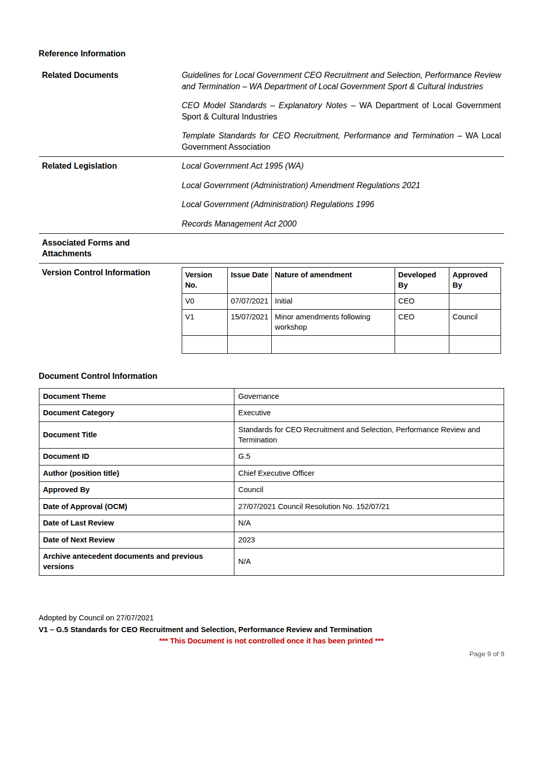Reference Information
| Related Documents | Guidelines for Local Government CEO Recruitment and Selection, Performance Review and Termination – WA Department of Local Government Sport & Cultural Industries CEO Model Standards – Explanatory Notes – WA Department of Local Government Sport & Cultural Industries Template Standards for CEO Recruitment, Performance and Termination – WA Local Government Association |
| Related Legislation | Local Government Act 1995 (WA) Local Government (Administration) Amendment Regulations 2021 Local Government (Administration) Regulations 1996 Records Management Act 2000 |
| Associated Forms and Attachments | |
| Version Control Information | / Version No. / Issue Date / Nature of amendment / Developed By / Approved By / / --- / --- / --- / --- / --- / / V0 / 07/07/2021 / Initial / CEO / / / V1 / 15/07/2021 / Minor amendments following workshop / CEO / Council / |
Document Control Information
| Document Theme | Governance |
| Document Category | Executive |
| Document Title | Standards for CEO Recruitment and Selection, Performance Review and Termination |
| Document ID | G.5 |
| Author (position title) | Chief Executive Officer |
| Approved By | Council |
| Date of Approval (OCM) | 27/07/2021 Council Resolution No. 152/07/21 |
| Date of Last Review | N/A |
| Date of Next Review | 2023 |
| Archive antecedent documents and previous versions | N/A |
Adopted by Council on 27/07/2021
V1 – G.5 Standards for CEO Recruitment and Selection, Performance Review and Termination
*** This Document is not controlled once it has been printed ***
Page 9 of 9